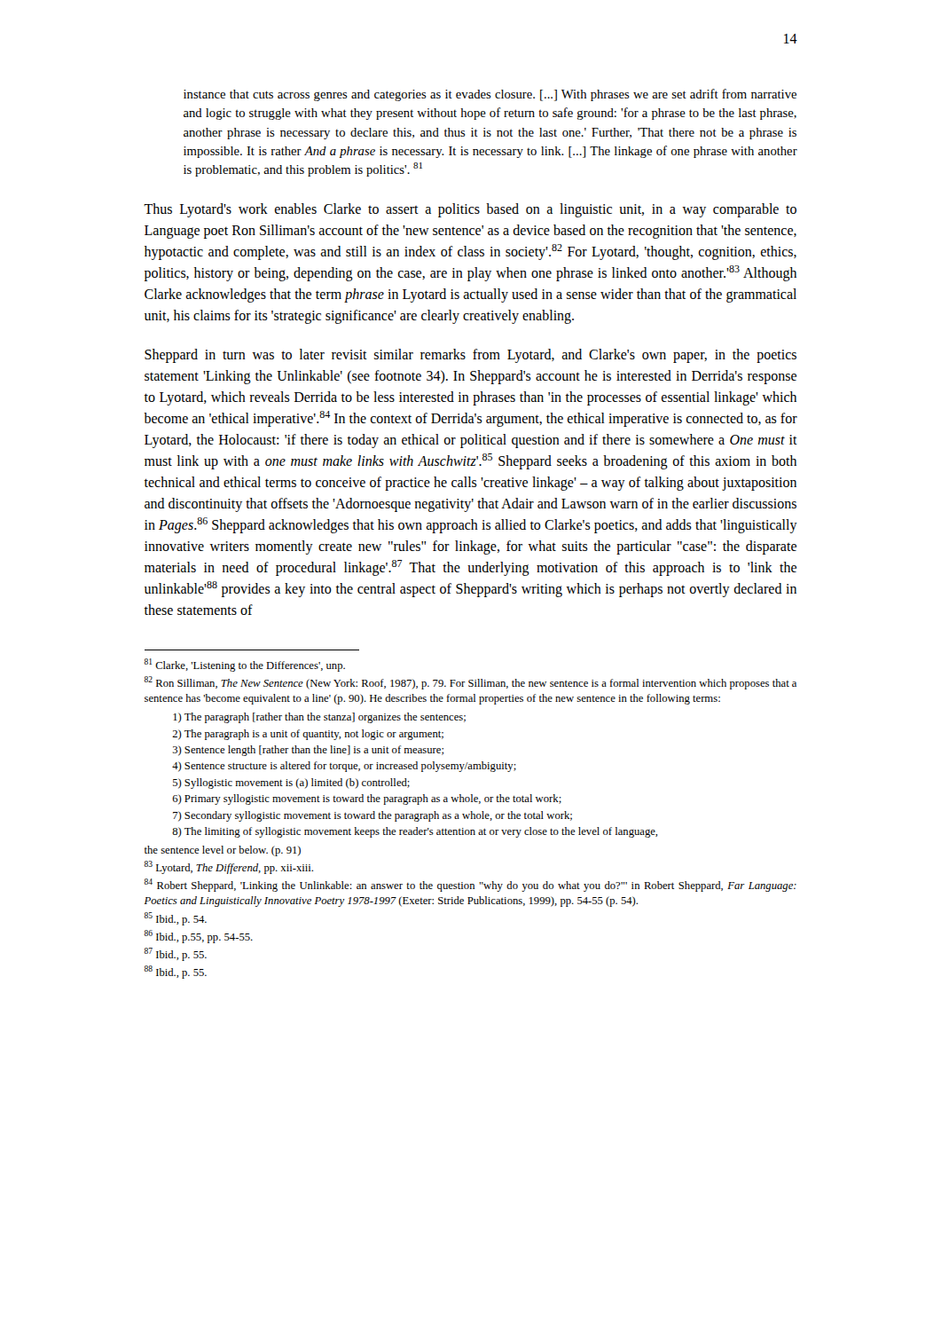14
instance that cuts across genres and categories as it evades closure. [...] With phrases we are set adrift from narrative and logic to struggle with what they present without hope of return to safe ground: 'for a phrase to be the last phrase, another phrase is necessary to declare this, and thus it is not the last one.' Further, 'That there not be a phrase is impossible. It is rather And a phrase is necessary. It is necessary to link. [...] The linkage of one phrase with another is problematic, and this problem is politics'. 81
Thus Lyotard's work enables Clarke to assert a politics based on a linguistic unit, in a way comparable to Language poet Ron Silliman's account of the 'new sentence' as a device based on the recognition that 'the sentence, hypotactic and complete, was and still is an index of class in society'.82 For Lyotard, 'thought, cognition, ethics, politics, history or being, depending on the case, are in play when one phrase is linked onto another.'83 Although Clarke acknowledges that the term phrase in Lyotard is actually used in a sense wider than that of the grammatical unit, his claims for its 'strategic significance' are clearly creatively enabling.
Sheppard in turn was to later revisit similar remarks from Lyotard, and Clarke's own paper, in the poetics statement 'Linking the Unlinkable' (see footnote 34). In Sheppard's account he is interested in Derrida's response to Lyotard, which reveals Derrida to be less interested in phrases than 'in the processes of essential linkage' which become an 'ethical imperative'.84 In the context of Derrida's argument, the ethical imperative is connected to, as for Lyotard, the Holocaust: 'if there is today an ethical or political question and if there is somewhere a One must it must link up with a one must make links with Auschwitz'.85 Sheppard seeks a broadening of this axiom in both technical and ethical terms to conceive of practice he calls 'creative linkage' – a way of talking about juxtaposition and discontinuity that offsets the 'Adornoesque negativity' that Adair and Lawson warn of in the earlier discussions in Pages.86 Sheppard acknowledges that his own approach is allied to Clarke's poetics, and adds that 'linguistically innovative writers momently create new "rules" for linkage, for what suits the particular "case": the disparate materials in need of procedural linkage'.87 That the underlying motivation of this approach is to 'link the unlinkable'88 provides a key into the central aspect of Sheppard's writing which is perhaps not overtly declared in these statements of
81 Clarke, 'Listening to the Differences', unp.
82 Ron Silliman, The New Sentence (New York: Roof, 1987), p. 79. For Silliman, the new sentence is a formal intervention which proposes that a sentence has 'become equivalent to a line' (p. 90). He describes the formal properties of the new sentence in the following terms:
1) The paragraph [rather than the stanza] organizes the sentences;
2) The paragraph is a unit of quantity, not logic or argument;
3) Sentence length [rather than the line] is a unit of measure;
4) Sentence structure is altered for torque, or increased polysemy/ambiguity;
5) Syllogistic movement is (a) limited (b) controlled;
6) Primary syllogistic movement is toward the paragraph as a whole, or the total work;
7) Secondary syllogistic movement is toward the paragraph as a whole, or the total work;
8) The limiting of syllogistic movement keeps the reader's attention at or very close to the level of language,
the sentence level or below. (p. 91)
83 Lyotard, The Differend, pp. xii-xiii.
84 Robert Sheppard, 'Linking the Unlinkable: an answer to the question "why do you do what you do?"' in Robert Sheppard, Far Language: Poetics and Linguistically Innovative Poetry 1978-1997 (Exeter: Stride Publications, 1999), pp. 54-55 (p. 54).
85 Ibid., p. 54.
86 Ibid., p.55, pp. 54-55.
87 Ibid., p. 55.
88 Ibid., p. 55.